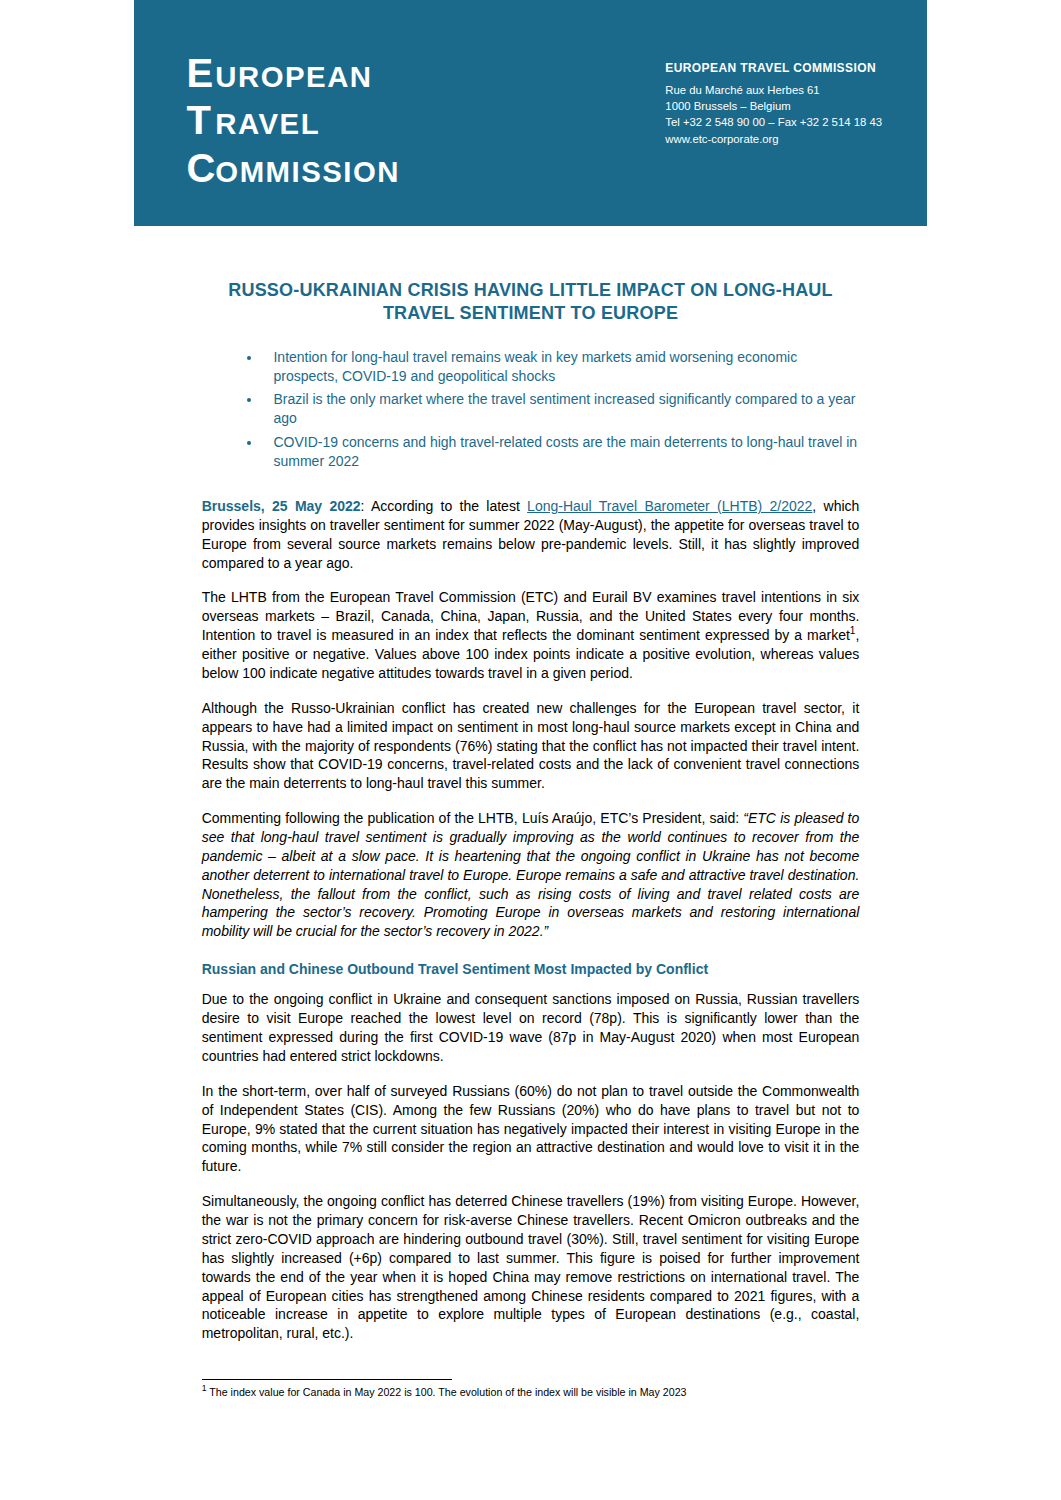EUROPEAN
TRAVEL
COMMISSION
EUROPEAN TRAVEL COMMISSION
Rue du Marché aux Herbes 61
1000 Brussels – Belgium
Tel +32 2 548 90 00 – Fax +32 2 514 18 43
www.etc-corporate.org
RUSSO-UKRAINIAN CRISIS HAVING LITTLE IMPACT ON LONG-HAUL
TRAVEL SENTIMENT TO EUROPE
Intention for long-haul travel remains weak in key markets amid worsening economic prospects, COVID-19 and geopolitical shocks
Brazil is the only market where the travel sentiment increased significantly compared to a year ago
COVID-19 concerns and high travel-related costs are the main deterrents to long-haul travel in summer 2022
Brussels, 25 May 2022: According to the latest Long-Haul Travel Barometer (LHTB) 2/2022, which provides insights on traveller sentiment for summer 2022 (May-August), the appetite for overseas travel to Europe from several source markets remains below pre-pandemic levels. Still, it has slightly improved compared to a year ago.
The LHTB from the European Travel Commission (ETC) and Eurail BV examines travel intentions in six overseas markets – Brazil, Canada, China, Japan, Russia, and the United States every four months. Intention to travel is measured in an index that reflects the dominant sentiment expressed by a market1, either positive or negative. Values above 100 index points indicate a positive evolution, whereas values below 100 indicate negative attitudes towards travel in a given period.
Although the Russo-Ukrainian conflict has created new challenges for the European travel sector, it appears to have had a limited impact on sentiment in most long-haul source markets except in China and Russia, with the majority of respondents (76%) stating that the conflict has not impacted their travel intent. Results show that COVID-19 concerns, travel-related costs and the lack of convenient travel connections are the main deterrents to long-haul travel this summer.
Commenting following the publication of the LHTB, Luís Araújo, ETC’s President, said: “ETC is pleased to see that long-haul travel sentiment is gradually improving as the world continues to recover from the pandemic – albeit at a slow pace. It is heartening that the ongoing conflict in Ukraine has not become another deterrent to international travel to Europe. Europe remains a safe and attractive travel destination. Nonetheless, the fallout from the conflict, such as rising costs of living and travel related costs are hampering the sector’s recovery. Promoting Europe in overseas markets and restoring international mobility will be crucial for the sector’s recovery in 2022.”
Russian and Chinese Outbound Travel Sentiment Most Impacted by Conflict
Due to the ongoing conflict in Ukraine and consequent sanctions imposed on Russia, Russian travellers desire to visit Europe reached the lowest level on record (78p). This is significantly lower than the sentiment expressed during the first COVID-19 wave (87p in May-August 2020) when most European countries had entered strict lockdowns.
In the short-term, over half of surveyed Russians (60%) do not plan to travel outside the Commonwealth of Independent States (CIS). Among the few Russians (20%) who do have plans to travel but not to Europe, 9% stated that the current situation has negatively impacted their interest in visiting Europe in the coming months, while 7% still consider the region an attractive destination and would love to visit it in the future.
Simultaneously, the ongoing conflict has deterred Chinese travellers (19%) from visiting Europe. However, the war is not the primary concern for risk-averse Chinese travellers. Recent Omicron outbreaks and the strict zero-COVID approach are hindering outbound travel (30%). Still, travel sentiment for visiting Europe has slightly increased (+6p) compared to last summer. This figure is poised for further improvement towards the end of the year when it is hoped China may remove restrictions on international travel. The appeal of European cities has strengthened among Chinese residents compared to 2021 figures, with a noticeable increase in appetite to explore multiple types of European destinations (e.g., coastal, metropolitan, rural, etc.).
1 The index value for Canada in May 2022 is 100. The evolution of the index will be visible in May 2023